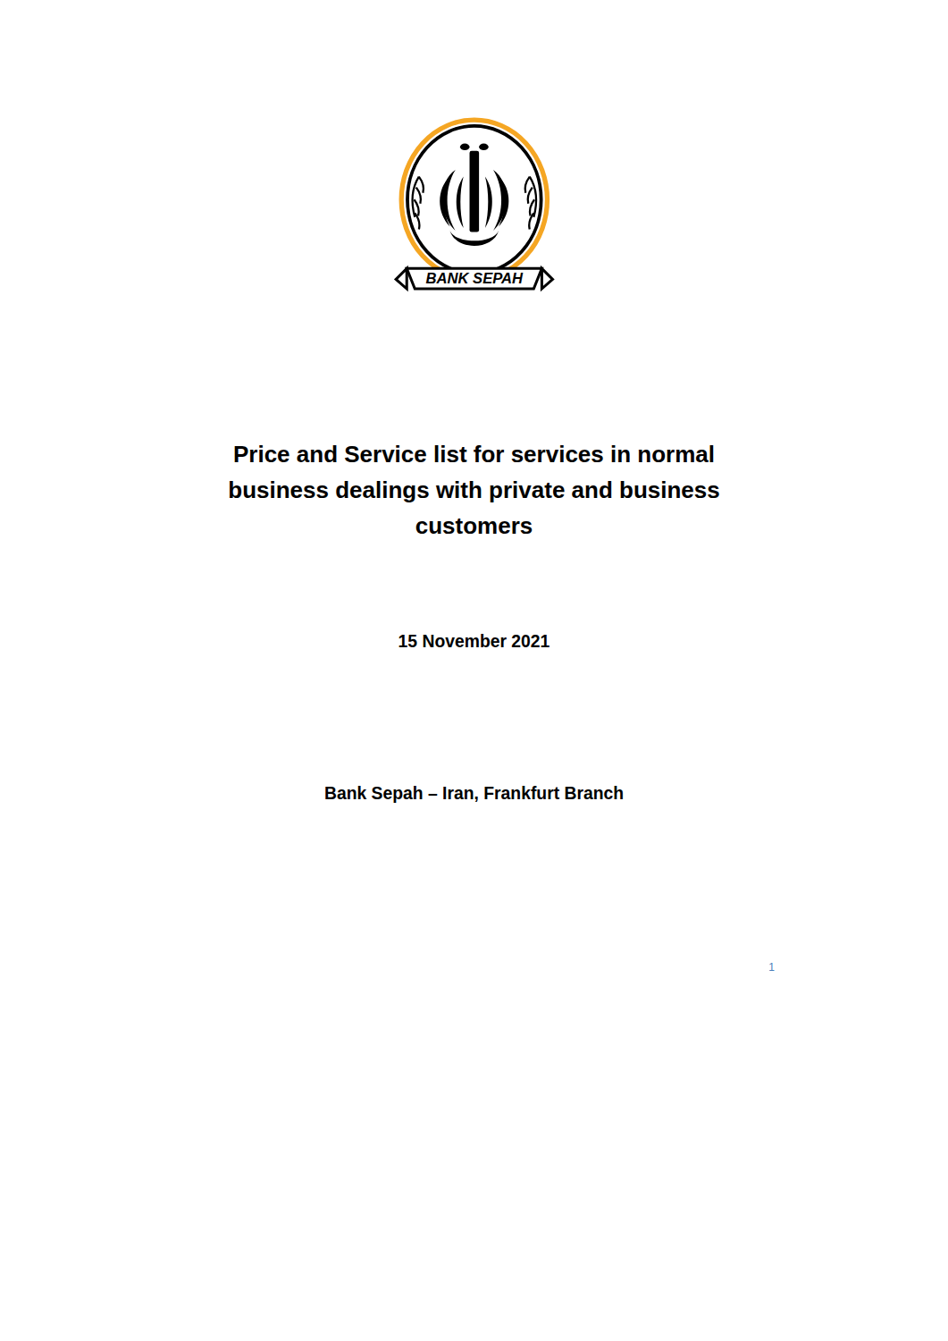BANK SEPAH
Price and Service list for services in normal business dealings with private and business customers
15 November 2021
Bank Sepah – Iran, Frankfurt Branch
1